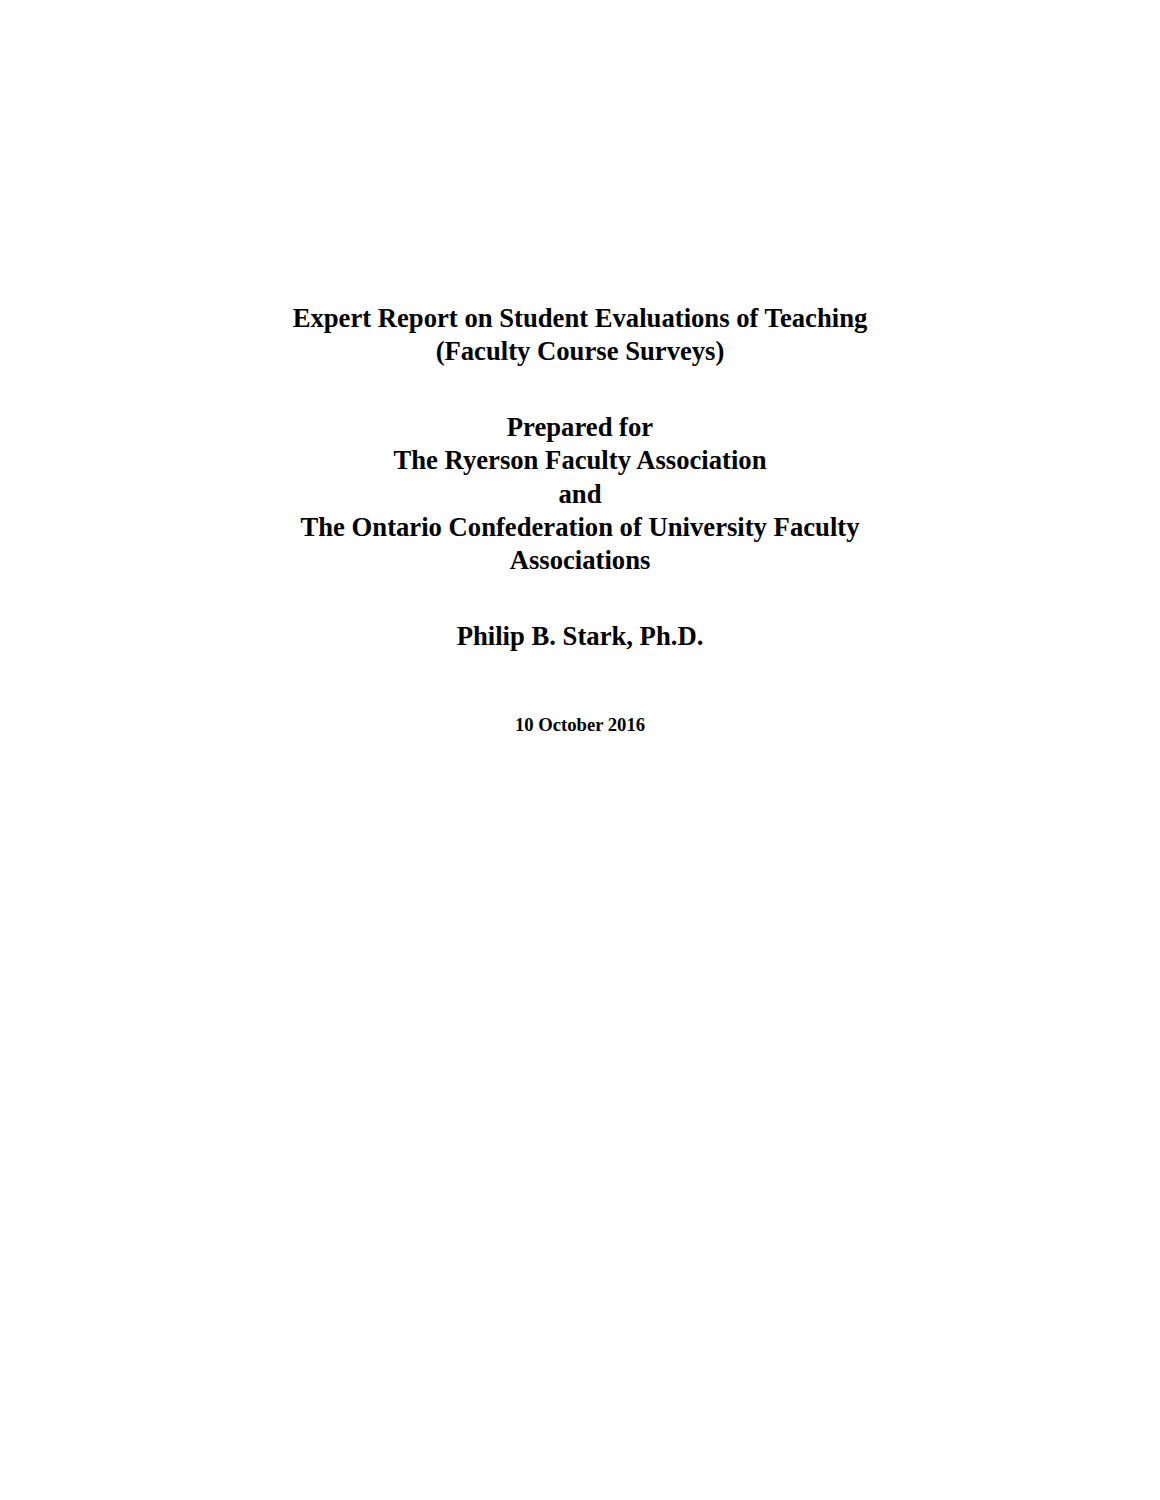Expert Report on Student Evaluations of Teaching
(Faculty Course Surveys)
Prepared for
The Ryerson Faculty Association
and
The Ontario Confederation of University Faculty
Associations
Philip B. Stark, Ph.D.
10 October 2016